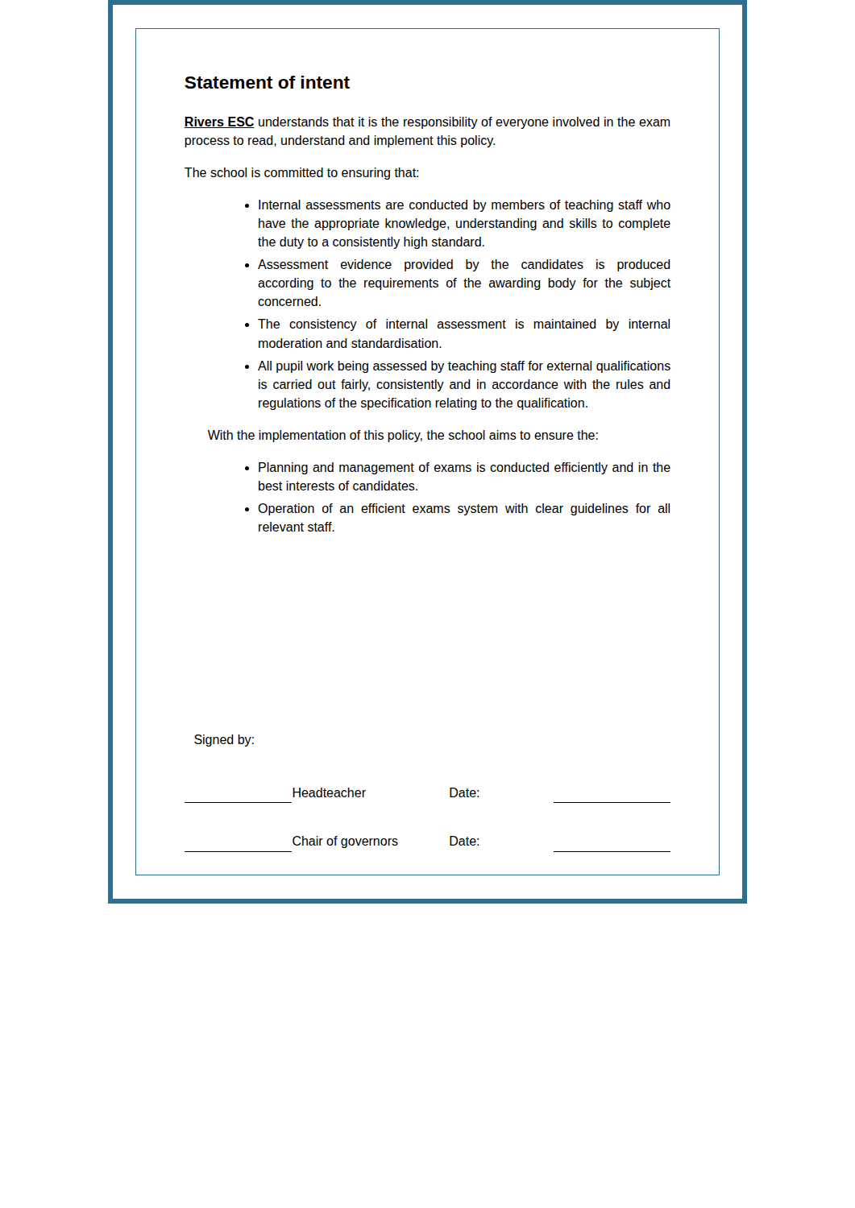Statement of intent
Rivers ESC understands that it is the responsibility of everyone involved in the exam process to read, understand and implement this policy.
The school is committed to ensuring that:
Internal assessments are conducted by members of teaching staff who have the appropriate knowledge, understanding and skills to complete the duty to a consistently high standard.
Assessment evidence provided by the candidates is produced according to the requirements of the awarding body for the subject concerned.
The consistency of internal assessment is maintained by internal moderation and standardisation.
All pupil work being assessed by teaching staff for external qualifications is carried out fairly, consistently and in accordance with the rules and regulations of the specification relating to the qualification.
With the implementation of this policy, the school aims to ensure the:
Planning and management of exams is conducted efficiently and in the best interests of candidates.
Operation of an efficient exams system with clear guidelines for all relevant staff.
Signed by:
| | Headteacher | Date: | |
| | Chair of governors | Date: | |